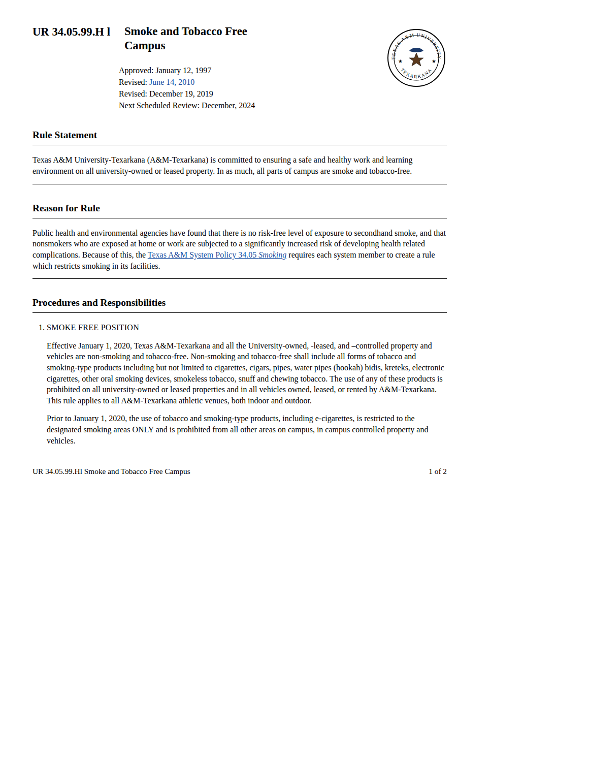UR 34.05.99.H l
Smoke and Tobacco Free
Campus
Approved: January 12, 1997
Revised: June 14, 2010
Revised: December 19, 2019
Next Scheduled Review: December, 2024
TEXAS A&M UNIVERSITY TEXARKANA ★ ★
Rule Statement
Texas A&M University-Texarkana (A&M-Texarkana) is committed to ensuring a safe and healthy work and learning environment on all university-owned or leased property. In as much, all parts of campus are smoke and tobacco-free.
Reason for Rule
Public health and environmental agencies have found that there is no risk-free level of exposure to secondhand smoke, and that nonsmokers who are exposed at home or work are subjected to a significantly increased risk of developing health related complications. Because of this, the Texas A&M System Policy 34.05 Smoking requires each system member to create a rule which restricts smoking in its facilities.
Procedures and Responsibilities
SMOKE FREE POSITION
Effective January 1, 2020, Texas A&M-Texarkana and all the University-owned, -leased, and –controlled property and vehicles are non-smoking and tobacco-free. Non-smoking and tobacco-free shall include all forms of tobacco and smoking-type products including but not limited to cigarettes, cigars, pipes, water pipes (hookah) bidis, kreteks, electronic cigarettes, other oral smoking devices, smokeless tobacco, snuff and chewing tobacco. The use of any of these products is prohibited on all university-owned or leased properties and in all vehicles owned, leased, or rented by A&M-Texarkana. This rule applies to all A&M-Texarkana athletic venues, both indoor and outdoor.
Prior to January 1, 2020, the use of tobacco and smoking-type products, including e-cigarettes, is restricted to the designated smoking areas ONLY and is prohibited from all other areas on campus, in campus controlled property and vehicles.
UR 34.05.99.Hl Smoke and Tobacco Free Campus
1 of 2